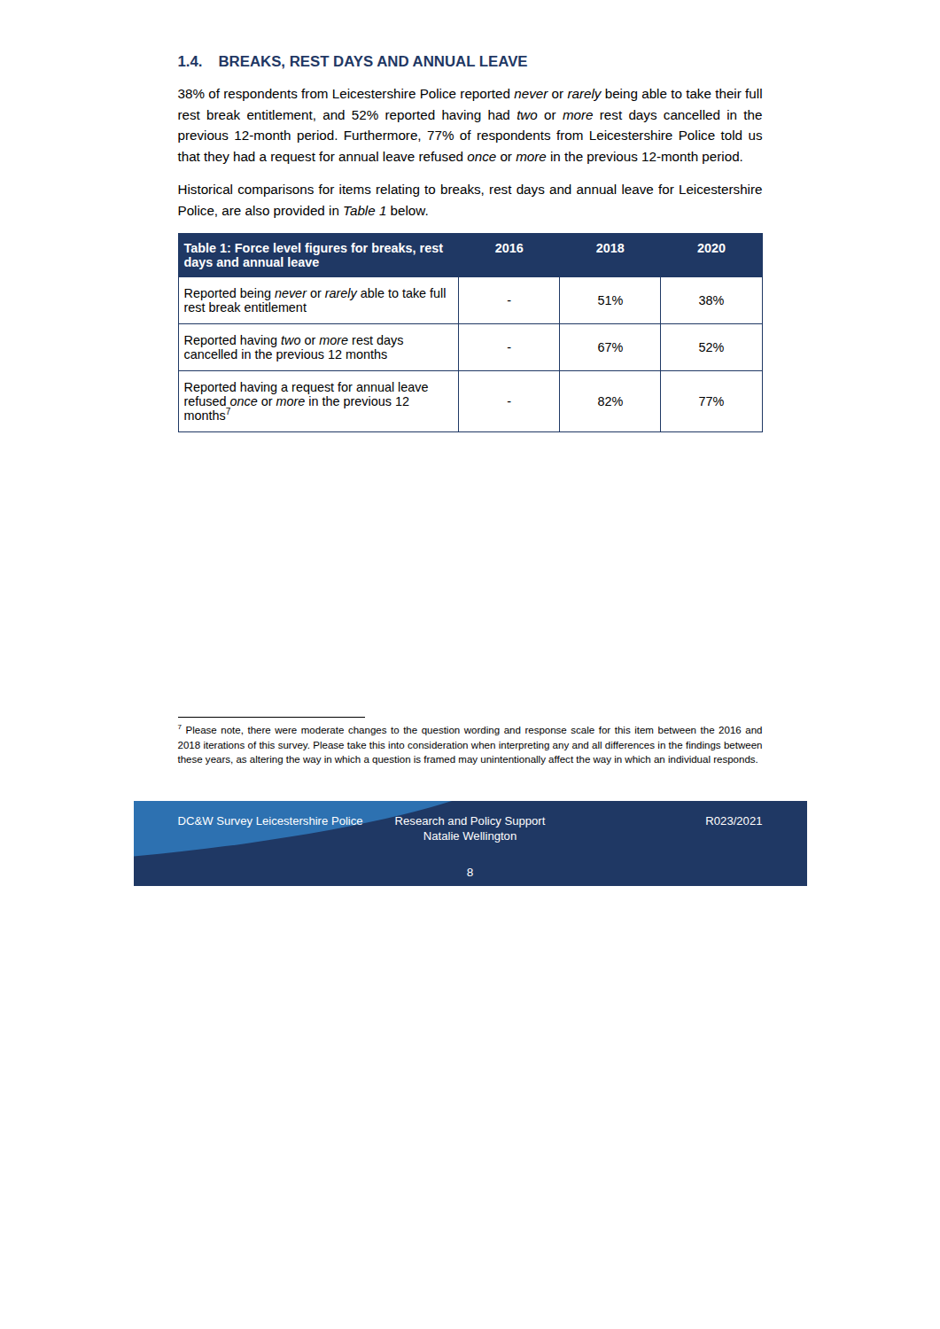1.4. BREAKS, REST DAYS AND ANNUAL LEAVE
38% of respondents from Leicestershire Police reported never or rarely being able to take their full rest break entitlement, and 52% reported having had two or more rest days cancelled in the previous 12-month period. Furthermore, 77% of respondents from Leicestershire Police told us that they had a request for annual leave refused once or more in the previous 12-month period.
Historical comparisons for items relating to breaks, rest days and annual leave for Leicestershire Police, are also provided in Table 1 below.
| Table 1: Force level figures for breaks, rest days and annual leave | 2016 | 2018 | 2020 |
| --- | --- | --- | --- |
| Reported being never or rarely able to take full rest break entitlement | - | 51% | 38% |
| Reported having two or more rest days cancelled in the previous 12 months | - | 67% | 52% |
| Reported having a request for annual leave refused once or more in the previous 12 months 7 | - | 82% | 77% |
7 Please note, there were moderate changes to the question wording and response scale for this item between the 2016 and 2018 iterations of this survey. Please take this into consideration when interpreting any and all differences in the findings between these years, as altering the way in which a question is framed may unintentionally affect the way in which an individual responds.
DC&W Survey Leicestershire Police
Research and Policy Support
Natalie Wellington
R023/2021
8